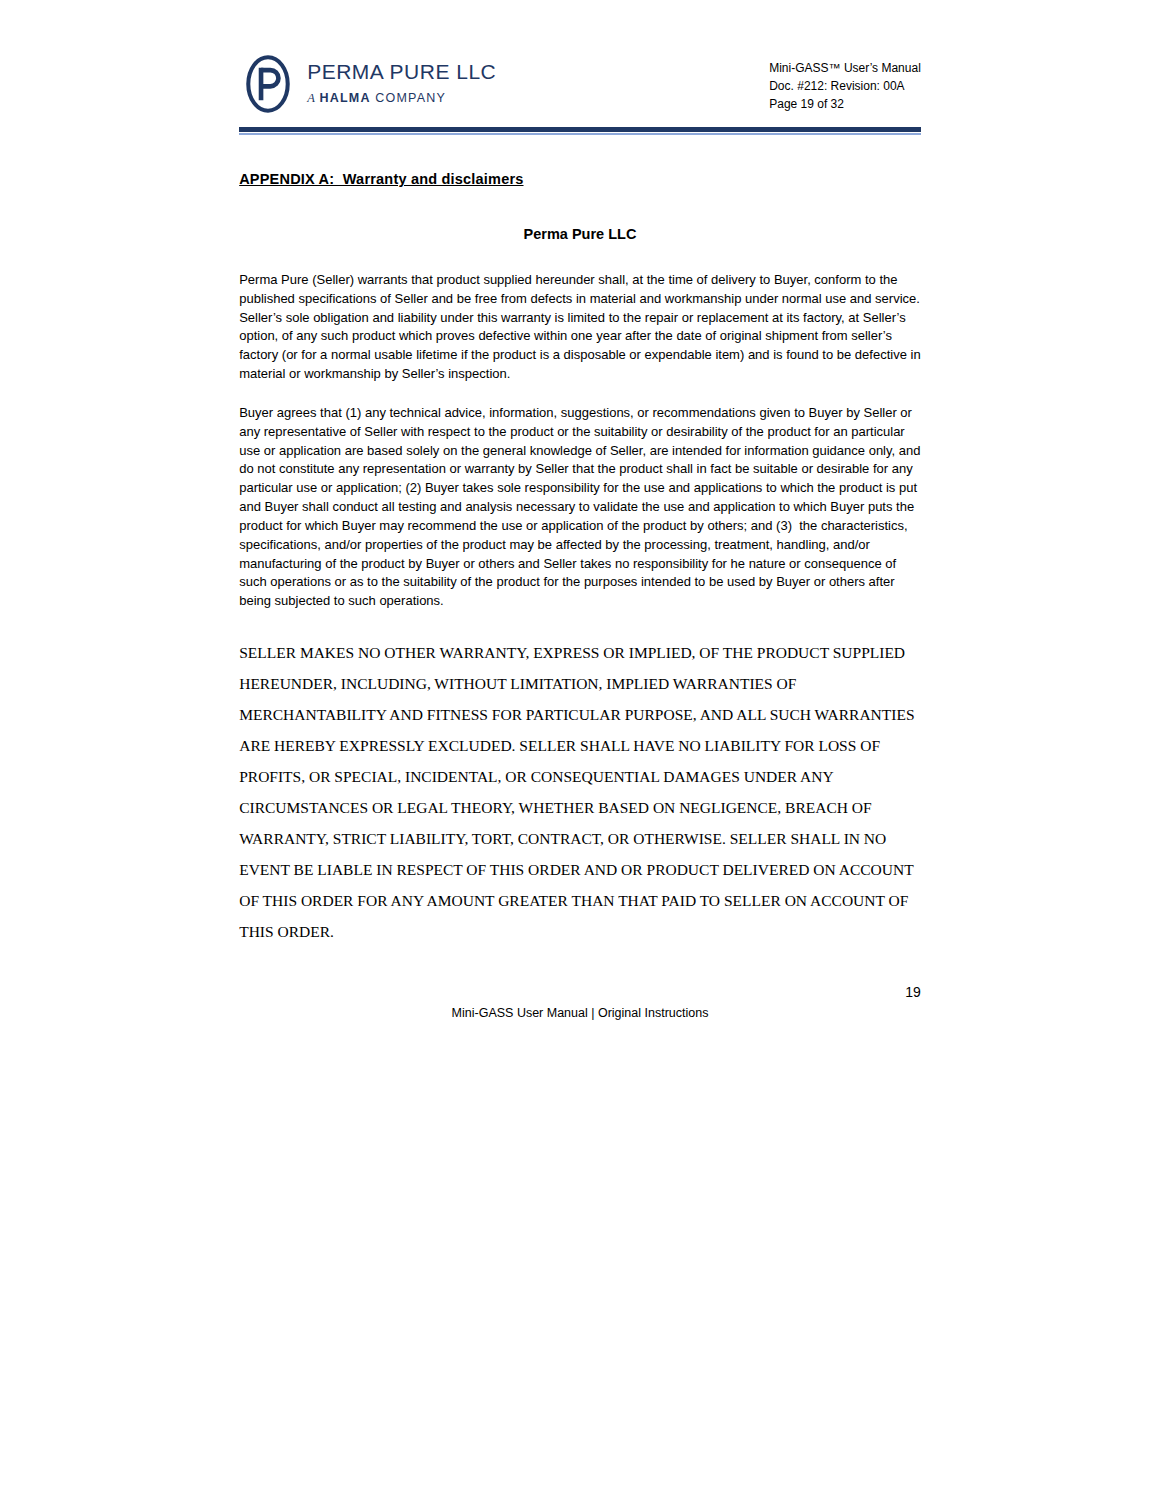PERMA PURE LLC
A HALMA COMPANY
Mini-GASS™ User’s Manual
Doc. #212: Revision: 00A
Page 19 of 32
APPENDIX A: Warranty and disclaimers
Perma Pure LLC
Perma Pure (Seller) warrants that product supplied hereunder shall, at the time of delivery to Buyer, conform to the published specifications of Seller and be free from defects in material and workmanship under normal use and service. Seller’s sole obligation and liability under this warranty is limited to the repair or replacement at its factory, at Seller’s option, of any such product which proves defective within one year after the date of original shipment from seller’s factory (or for a normal usable lifetime if the product is a disposable or expendable item) and is found to be defective in material or workmanship by Seller’s inspection.
Buyer agrees that (1) any technical advice, information, suggestions, or recommendations given to Buyer by Seller or any representative of Seller with respect to the product or the suitability or desirability of the product for an particular use or application are based solely on the general knowledge of Seller, are intended for information guidance only, and do not constitute any representation or warranty by Seller that the product shall in fact be suitable or desirable for any particular use or application; (2) Buyer takes sole responsibility for the use and applications to which the product is put and Buyer shall conduct all testing and analysis necessary to validate the use and application to which Buyer puts the product for which Buyer may recommend the use or application of the product by others; and (3) the characteristics, specifications, and/or properties of the product may be affected by the processing, treatment, handling, and/or manufacturing of the product by Buyer or others and Seller takes no responsibility for he nature or consequence of such operations or as to the suitability of the product for the purposes intended to be used by Buyer or others after being subjected to such operations.
SELLER MAKES NO OTHER WARRANTY, EXPRESS OR IMPLIED, OF THE PRODUCT SUPPLIED HEREUNDER, INCLUDING, WITHOUT LIMITATION, IMPLIED WARRANTIES OF MERCHANTABILITY AND FITNESS FOR PARTICULAR PURPOSE, AND ALL SUCH WARRANTIES ARE HEREBY EXPRESSLY EXCLUDED. SELLER SHALL HAVE NO LIABILITY FOR LOSS OF PROFITS, OR SPECIAL, INCIDENTAL, OR CONSEQUENTIAL DAMAGES UNDER ANY CIRCUMSTANCES OR LEGAL THEORY, WHETHER BASED ON NEGLIGENCE, BREACH OF WARRANTY, STRICT LIABILITY, TORT, CONTRACT, OR OTHERWISE. SELLER SHALL IN NO EVENT BE LIABLE IN RESPECT OF THIS ORDER AND OR PRODUCT DELIVERED ON ACCOUNT OF THIS ORDER FOR ANY AMOUNT GREATER THAN THAT PAID TO SELLER ON ACCOUNT OF THIS ORDER.
19
Mini-GASS User Manual | Original Instructions